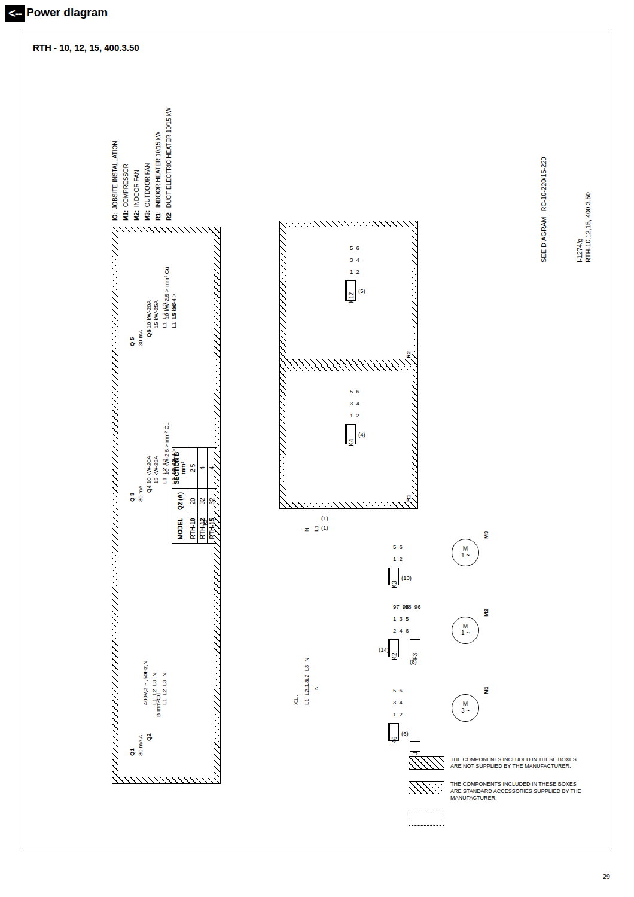<--
Power diagram
RTH - 10, 12, 15, 400.3.50
IO: JOBSITE INSTALLATION
M1: COMPRESSOR
M2: INDOOR FAN
M3: OUTDOOR FAN
R1: INDOOR HEATER 10/15 kW
R2: DUCT ELECTRIC HEATER 10/15 kW
(01) (02) (03) (04) (05) (06) (07)
IO 400V,3 ~ ,50Hz,N. L1 L2 L3 N L1 L2 L3 N Q1 30 mA A Q2 B mm²Cu L1 L2 L3 L1 L2 L3 Q 3 30 mA Q4 10 kW-20A 15 kW-25A 10 kW-2.5 > mm² Cu 15 kW-4 > L1 L2 L3 L1 L2 L3 Q 5 30 mA Q6 10 kW-20A 15 kW-25A 10 kW-2.5 > mm² Cu 15 kW-4 >
| MODEL | Q2 (A) | SECTION B mm² |
| --- | --- | --- |
| RTH-10 | 20 | 2.5 |
| RTH-12 | 32 | 4 |
| RTH-15 | 32 | 4 |
R1
K4
(4) 1 2 3 4 5 6
R2
K12
(5) 1 2 3 4 5 6
SEE DIAGRAM RC-10-220/15-220 I-1274/g RTH-10,12,15, 400.3.50
N L1 (1) (1) X1... L1 L2 L3 L1 L2 L3 N N
K3
(13) 1 2 5 6
M
1 ~
M3
K2
(14) 2 4 6 1 3 5
F3
(8) 97 95 98 96
M
1 ~
M2
K6
(6) 1 2 3 4 5 6
J
M
3 ~
M1
THE COMPONENTS INCLUDED IN THESE BOXES ARE NOT SUPPLIED BY THE MANUFACTURER.
THE COMPONENTS INCLUDED IN THESE BOXES ARE STANDARD ACCESSORIES SUPPLIED BY THE MANUFACTURER.
29